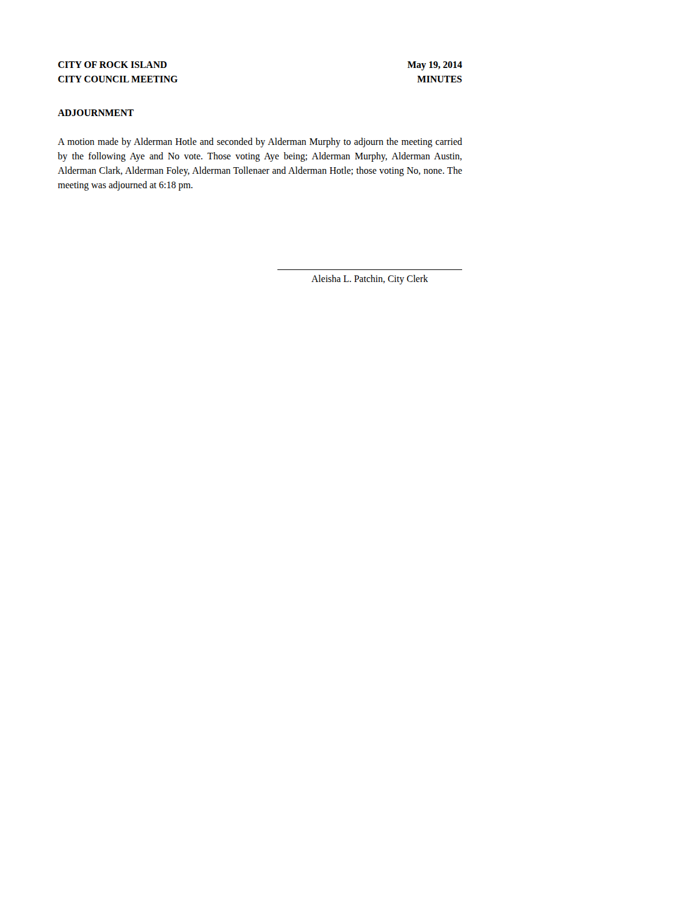CITY OF ROCK ISLAND CITY COUNCIL MEETING
May 19, 2014 MINUTES
ADJOURNMENT
A motion made by Alderman Hotle and seconded by Alderman Murphy to adjourn the meeting carried by the following Aye and No vote. Those voting Aye being; Alderman Murphy, Alderman Austin, Alderman Clark, Alderman Foley, Alderman Tollenaer and Alderman Hotle; those voting No, none. The meeting was adjourned at 6:18 pm.
Aleisha L. Patchin, City Clerk